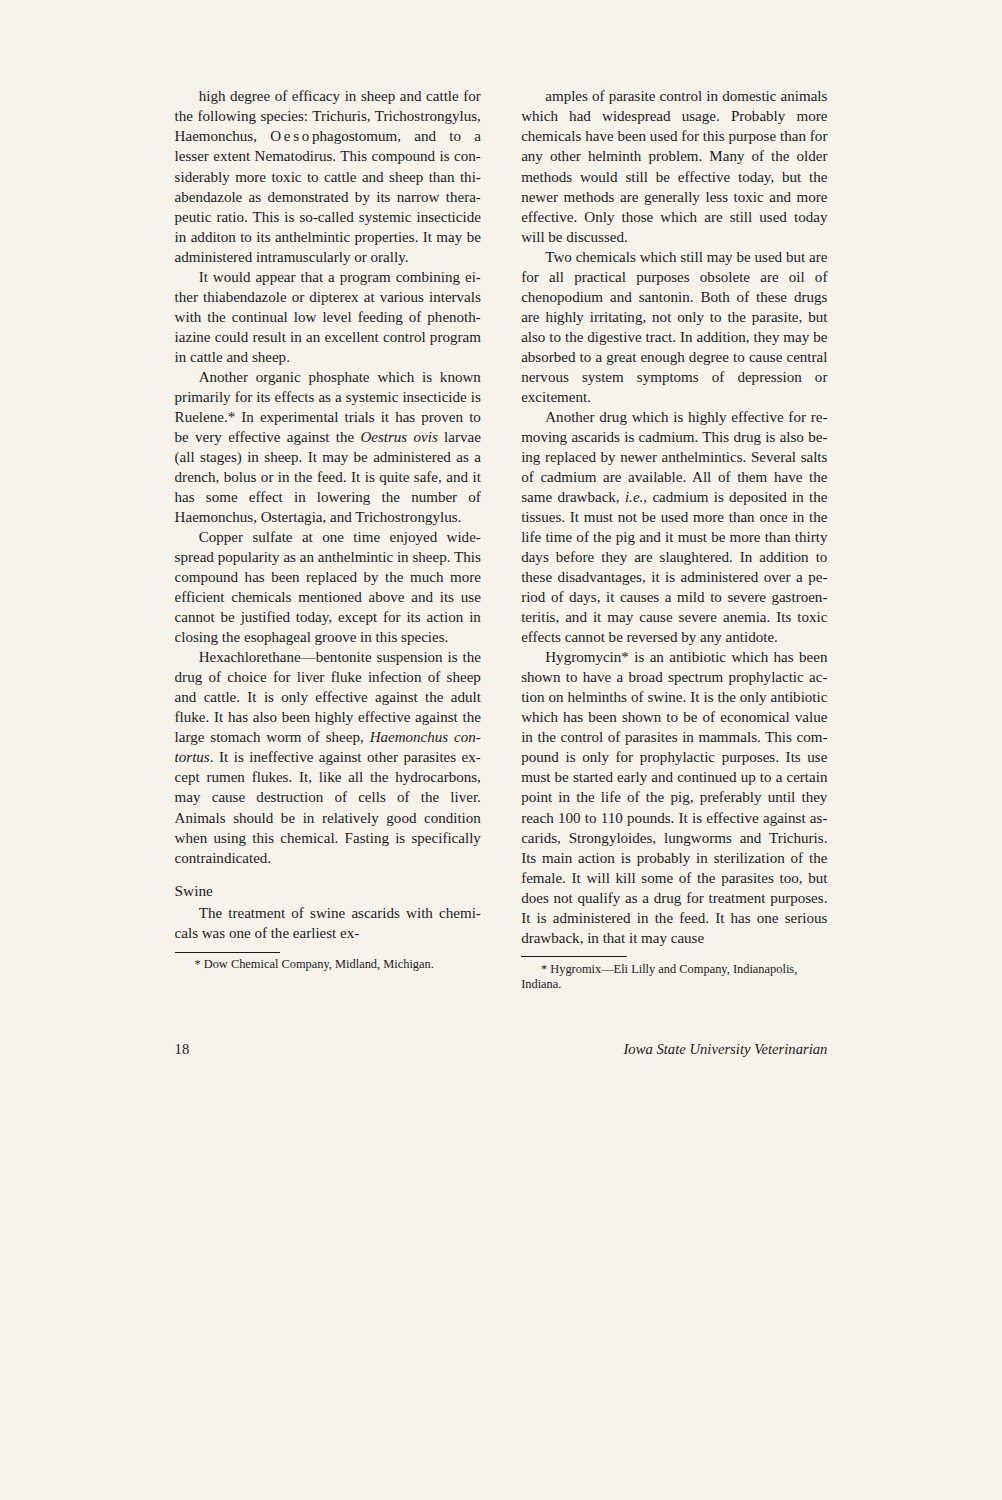high degree of efficacy in sheep and cattle for the following species: Trichuris, Trichostrongylus, Haemonchus, Oesophagostomum, and to a lesser extent Nematodirus. This compound is considerably more toxic to cattle and sheep than thiabendazole as demonstrated by its narrow therapeutic ratio. This is so-called systemic insecticide in additon to its anthelmintic properties. It may be administered intramuscularly or orally.
It would appear that a program combining either thiabendazole or dipterex at various intervals with the continual low level feeding of phenothiazine could result in an excellent control program in cattle and sheep.
Another organic phosphate which is known primarily for its effects as a systemic insecticide is Ruelene.* In experimental trials it has proven to be very effective against the Oestrus ovis larvae (all stages) in sheep. It may be administered as a drench, bolus or in the feed. It is quite safe, and it has some effect in lowering the number of Haemonchus, Ostertagia, and Trichostrongylus.
Copper sulfate at one time enjoyed widespread popularity as an anthelmintic in sheep. This compound has been replaced by the much more efficient chemicals mentioned above and its use cannot be justified today, except for its action in closing the esophageal groove in this species.
Hexachlorethane—bentonite suspension is the drug of choice for liver fluke infection of sheep and cattle. It is only effective against the adult fluke. It has also been highly effective against the large stomach worm of sheep, Haemonchus contortus. It is ineffective against other parasites except rumen flukes. It, like all the hydrocarbons, may cause destruction of cells of the liver. Animals should be in relatively good condition when using this chemical. Fasting is specifically contraindicated.
Swine
The treatment of swine ascarids with chemicals was one of the earliest ex-
* Dow Chemical Company, Midland, Michigan.
amples of parasite control in domestic animals which had widespread usage. Probably more chemicals have been used for this purpose than for any other helminth problem. Many of the older methods would still be effective today, but the newer methods are generally less toxic and more effective. Only those which are still used today will be discussed.
Two chemicals which still may be used but are for all practical purposes obsolete are oil of chenopodium and santonin. Both of these drugs are highly irritating, not only to the parasite, but also to the digestive tract. In addition, they may be absorbed to a great enough degree to cause central nervous system symptoms of depression or excitement.
Another drug which is highly effective for removing ascarids is cadmium. This drug is also being replaced by newer anthelmintics. Several salts of cadmium are available. All of them have the same drawback, i.e., cadmium is deposited in the tissues. It must not be used more than once in the life time of the pig and it must be more than thirty days before they are slaughtered. In addition to these disadvantages, it is administered over a period of days, it causes a mild to severe gastroenteritis, and it may cause severe anemia. Its toxic effects cannot be reversed by any antidote.
Hygromycin* is an antibiotic which has been shown to have a broad spectrum prophylactic action on helminths of swine. It is the only antibiotic which has been shown to be of economical value in the control of parasites in mammals. This compound is only for prophylactic purposes. Its use must be started early and continued up to a certain point in the life of the pig, preferably until they reach 100 to 110 pounds. It is effective against ascarids, Strongyloides, lungworms and Trichuris. Its main action is probably in sterilization of the female. It will kill some of the parasites too, but does not qualify as a drug for treatment purposes. It is administered in the feed. It has one serious drawback, in that it may cause
* Hygromix—Eli Lilly and Company, Indianapolis, Indiana.
18 Iowa State University Veterinarian